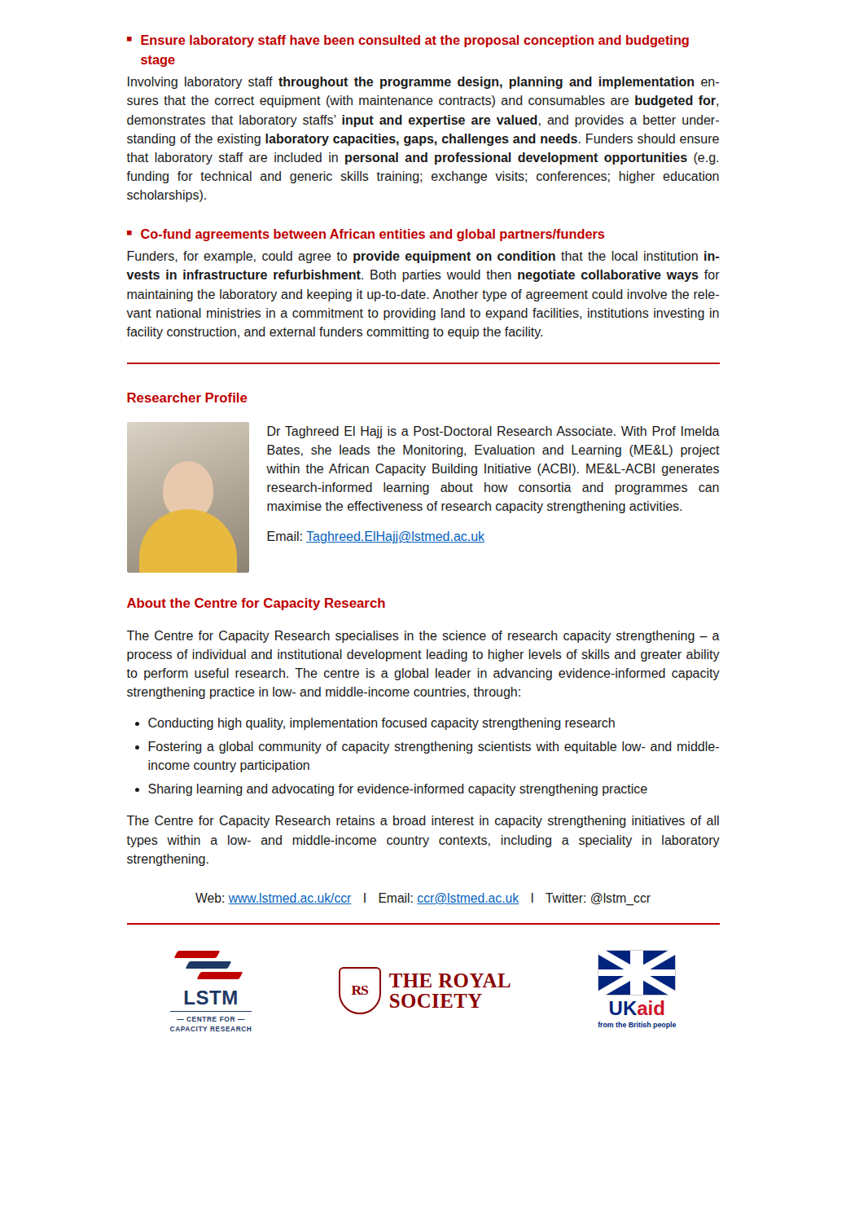■
Ensure laboratory staff have been consulted at the proposal conception and budgeting stage
Involving laboratory staff throughout the programme design, planning and implementation ensures that the correct equipment (with maintenance contracts) and consumables are budgeted for, demonstrates that laboratory staffs’ input and expertise are valued, and provides a better understanding of the existing laboratory capacities, gaps, challenges and needs. Funders should ensure that laboratory staff are included in personal and professional development opportunities (e.g. funding for technical and generic skills training; exchange visits; conferences; higher education scholarships).
■
Co-fund agreements between African entities and global partners/funders
Funders, for example, could agree to provide equipment on condition that the local institution invests in infrastructure refurbishment. Both parties would then negotiate collaborative ways for maintaining the laboratory and keeping it up-to-date. Another type of agreement could involve the relevant national ministries in a commitment to providing land to expand facilities, institutions investing in facility construction, and external funders committing to equip the facility.
Researcher Profile
Dr Taghreed El Hajj is a Post-Doctoral Research Associate. With Prof Imelda Bates, she leads the Monitoring, Evaluation and Learning (ME&L) project within the African Capacity Building Initiative (ACBI). ME&L-ACBI generates research-informed learning about how consortia and programmes can maximise the effectiveness of research capacity strengthening activities.
Email: Taghreed.ElHajj@lstmed.ac.uk
About the Centre for Capacity Research
The Centre for Capacity Research specialises in the science of research capacity strengthening – a process of individual and institutional development leading to higher levels of skills and greater ability to perform useful research. The centre is a global leader in advancing evidence-informed capacity strengthening practice in low- and middle-income countries, through:
Conducting high quality, implementation focused capacity strengthening research
Fostering a global community of capacity strengthening scientists with equitable low- and middle-income country participation
Sharing learning and advocating for evidence-informed capacity strengthening practice
The Centre for Capacity Research retains a broad interest in capacity strengthening initiatives of all types within a low- and middle-income country contexts, including a speciality in laboratory strengthening.
Web: www.lstmed.ac.uk/ccr I Email: ccr@lstmed.ac.uk I Twitter: @lstm_ccr
LSTM
— CENTRE FOR —
CAPACITY RESEARCH
RS
THE ROYALSOCIETY
UKaid
from the British people